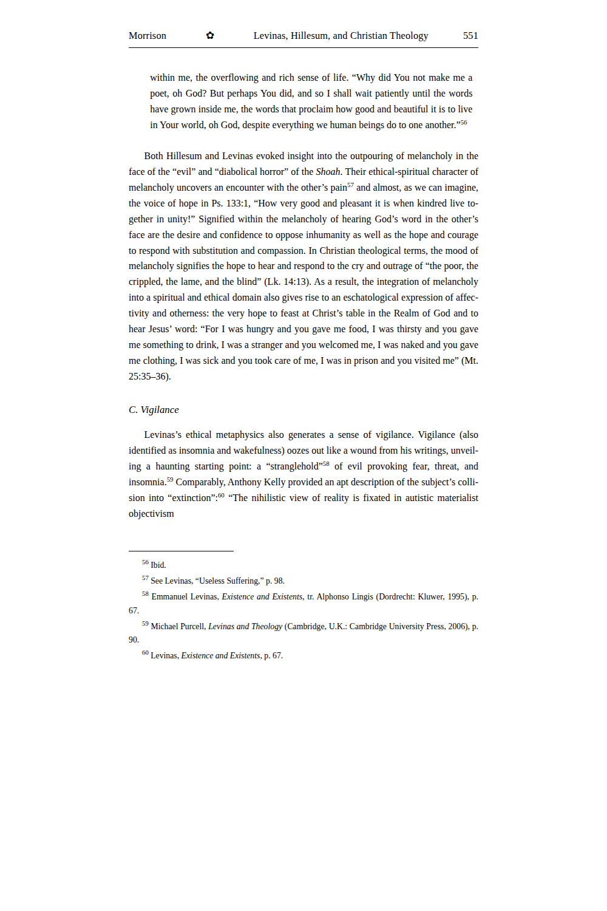Morrison ✿ Levinas, Hillesum, and Christian Theology 551
within me, the overflowing and rich sense of life. “Why did You not make me a poet, oh God? But perhaps You did, and so I shall wait patiently until the words have grown inside me, the words that proclaim how good and beautiful it is to live in Your world, oh God, despite everything we human beings do to one another.”56
Both Hillesum and Levinas evoked insight into the outpouring of melancholy in the face of the “evil” and “diabolical horror” of the Shoah. Their ethical-spiritual character of melancholy uncovers an encounter with the other’s pain57 and almost, as we can imagine, the voice of hope in Ps. 133:1, “How very good and pleasant it is when kindred live together in unity!” Signified within the melancholy of hearing God’s word in the other’s face are the desire and confidence to oppose inhumanity as well as the hope and courage to respond with substitution and compassion. In Christian theological terms, the mood of melancholy signifies the hope to hear and respond to the cry and outrage of “the poor, the crippled, the lame, and the blind” (Lk. 14:13). As a result, the integration of melancholy into a spiritual and ethical domain also gives rise to an eschatological expression of affectivity and otherness: the very hope to feast at Christ’s table in the Realm of God and to hear Jesus’ word: “For I was hungry and you gave me food, I was thirsty and you gave me something to drink, I was a stranger and you welcomed me, I was naked and you gave me clothing, I was sick and you took care of me, I was in prison and you visited me” (Mt. 25:35–36).
C. Vigilance
Levinas’s ethical metaphysics also generates a sense of vigilance. Vigilance (also identified as insomnia and wakefulness) oozes out like a wound from his writings, unveiling a haunting starting point: a “stranglehold”58 of evil provoking fear, threat, and insomnia.59 Comparably, Anthony Kelly provided an apt description of the subject’s collision into “extinction”:60 “The nihilistic view of reality is fixated in autistic materialist objectivism
56 Ibid.
57 See Levinas, “Useless Suffering,” p. 98.
58 Emmanuel Levinas, Existence and Existents, tr. Alphonso Lingis (Dordrecht: Kluwer, 1995), p. 67.
59 Michael Purcell, Levinas and Theology (Cambridge, U.K.: Cambridge University Press, 2006), p. 90.
60 Levinas, Existence and Existents, p. 67.